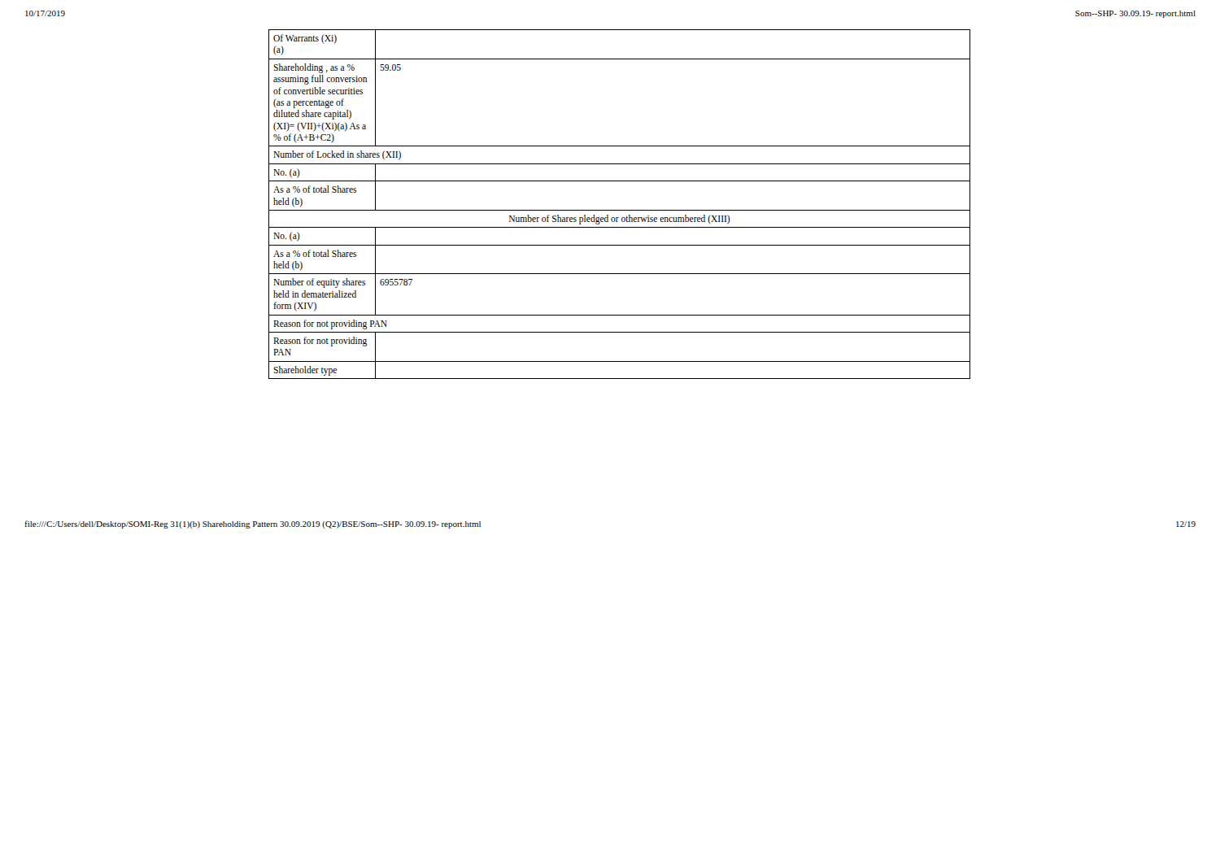10/17/2019 Som--SHP- 30.09.19- report.html
| Of Warrants (Xi) (a) | |
| Shareholding , as a % assuming full conversion of convertible securities (as a percentage of diluted share capital) (XI)= (VII)+(Xi)(a) As a % of (A+B+C2) | 59.05 |
| Number of Locked in shares (XII) |
| No. (a) | |
| As a % of total Shares held (b) | |
| Number of Shares pledged or otherwise encumbered (XIII) |
| No. (a) | |
| As a % of total Shares held (b) | |
| Number of equity shares held in dematerialized form (XIV) | 6955787 |
| Reason for not providing PAN |
| Reason for not providing PAN | |
| Shareholder type | |
file:///C:/Users/dell/Desktop/SOMI-Reg 31(1)(b) Shareholding Pattern 30.09.2019 (Q2)/BSE/Som--SHP- 30.09.19- report.html 12/19